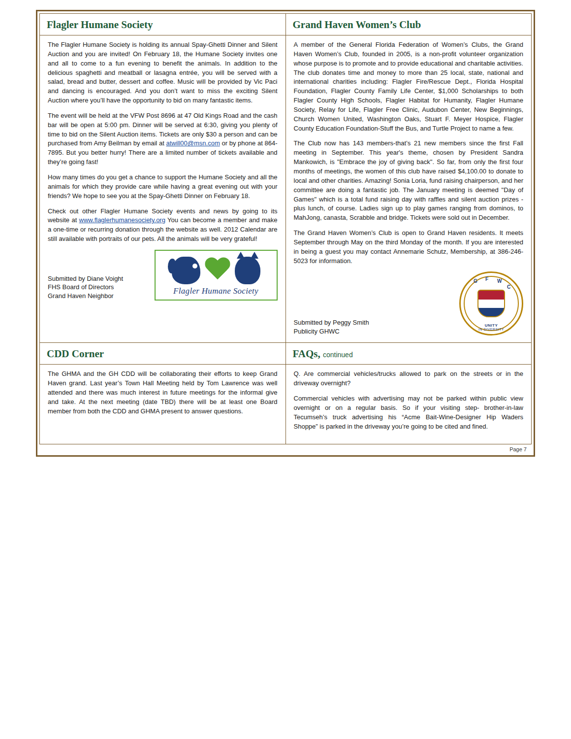| Flagler Humane Society The Flagler Humane Society is holding its annual Spay-Ghetti Dinner and Silent Auction and you are invited! On February 18, the Humane Society invites one and all to come to a fun evening to benefit the animals. In addition to the delicious spaghetti and meatball or lasagna entrée, you will be served with a salad, bread and butter, dessert and coffee. Music will be provided by Vic Paci and dancing is encouraged. And you don’t want to miss the exciting Silent Auction where you’ll have the opportunity to bid on many fantastic items. The event will be held at the VFW Post 8696 at 47 Old Kings Road and the cash bar will be open at 5:00 pm. Dinner will be served at 6:30, giving you plenty of time to bid on the Silent Auction items. Tickets are only $30 a person and can be purchased from Amy Beilman by email at atwill00@msn.com or by phone at 864-7895. But you better hurry! There are a limited number of tickets available and they’re going fast! How many times do you get a chance to support the Humane Society and all the animals for which they provide care while having a great evening out with your friends? We hope to see you at the Spay-Ghetti Dinner on February 18. Check out other Flagler Humane Society events and news by going to its website at www.flaglerhumanesociety.org You can become a member and make a one-time or recurring donation through the website as well. 2012 Calendar are still available with portraits of our pets. All the animals will be very grateful! Submitted by Diane Voight FHS Board of Directors Grand Haven Neighbor Flagler Humane Society | Grand Haven Women’s Club A member of the General Florida Federation of Women’s Clubs, the Grand Haven Women’s Club, founded in 2005, is a non-profit volunteer organization whose purpose is to promote and to provide educational and charitable activities. The club donates time and money to more than 25 local, state, national and international charities including: Flagler Fire/Rescue Dept., Florida Hospital Foundation, Flagler County Family Life Center, $1,000 Scholarships to both Flagler County High Schools, Flagler Habitat for Humanity, Flagler Humane Society, Relay for Life, Flagler Free Clinic, Audubon Center, New Beginnings, Church Women United, Washington Oaks, Stuart F. Meyer Hospice, Flagler County Education Foundation-Stuff the Bus, and Turtle Project to name a few. The Club now has 143 members-that’s 21 new members since the first Fall meeting in September. This year's theme, chosen by President Sandra Mankowich, is "Embrace the joy of giving back". So far, from only the first four months of meetings, the women of this club have raised $4,100.00 to donate to local and other charities. Amazing! Sonia Loria, fund raising chairperson, and her committee are doing a fantastic job. The January meeting is deemed "Day of Games" which is a total fund raising day with raffles and silent auction prizes - plus lunch, of course. Ladies sign up to play games ranging from dominos, to MahJong, canasta, Scrabble and bridge. Tickets were sold out in December. The Grand Haven Women’s Club is open to Grand Haven residents. It meets September through May on the third Monday of the month. If you are interested in being a guest you may contact Annemarie Schutz, Membership, at 386-246-5023 for information. Submitted by Peggy Smith Publicity GHWC G F W C UNITY IN DIVERSITY |
| CDD Corner The GHMA and the GH CDD will be collaborating their efforts to keep Grand Haven grand. Last year’s Town Hall Meeting held by Tom Lawrence was well attended and there was much interest in future meetings for the informal give and take. At the next meeting (date TBD) there will be at least one Board member from both the CDD and GHMA present to answer questions. | FAQs, continued Q. Are commercial vehicles/trucks allowed to park on the streets or in the driveway overnight? Commercial vehicles with advertising may not be parked within public view overnight or on a regular basis. So if your visiting step- brother-in-law Tecumseh’s truck advertising his “Acme Bait-Wine-Designer Hip Waders Shoppe” is parked in the driveway you’re going to be cited and fined. |
Page 7